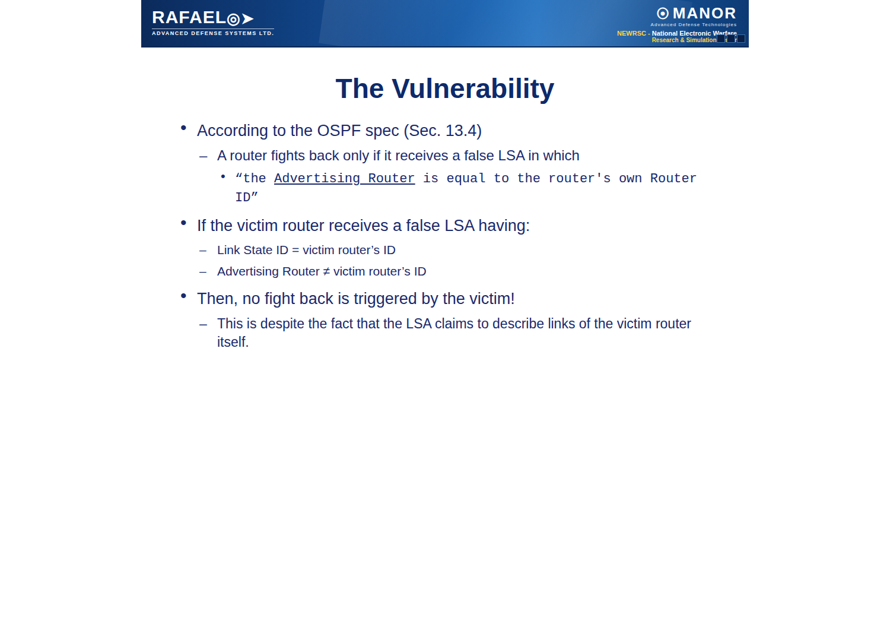RAFAEL◎➤
ADVANCED DEFENSE SYSTEMS LTD.
⦿MANOR
Advanced Defense Technologies
NEWRSC - National Electronic Warfare
Research & Simulation Center
The Vulnerability
According to the OSPF spec (Sec. 13.4)
A router fights back only if it receives a false LSA in which
“the Advertising Router is equal to the router's own Router ID”
If the victim router receives a false LSA having:
Link State ID = victim router’s ID
Advertising Router ≠ victim router’s ID
Then, no fight back is triggered by the victim!
This is despite the fact that the LSA claims to describe links of the victim router itself.